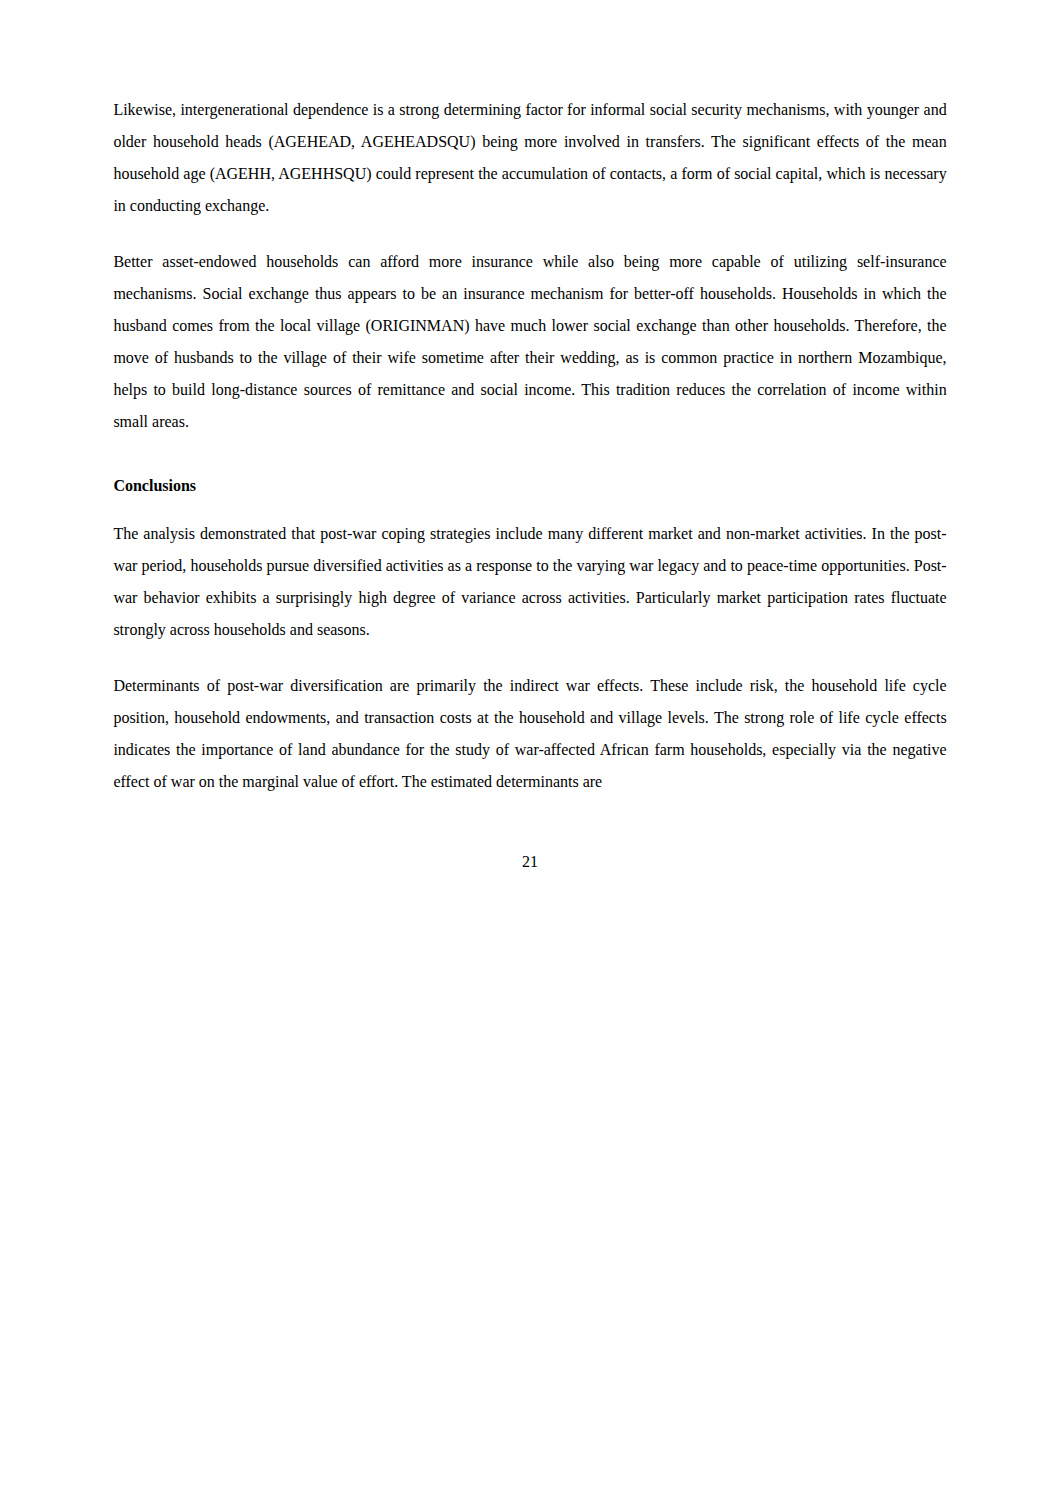Likewise, intergenerational dependence is a strong determining factor for informal social security mechanisms, with younger and older household heads (AGEHEAD, AGEHEADSQU) being more involved in transfers. The significant effects of the mean household age (AGEHH, AGEHHSQU) could represent the accumulation of contacts, a form of social capital, which is necessary in conducting exchange.
Better asset-endowed households can afford more insurance while also being more capable of utilizing self-insurance mechanisms. Social exchange thus appears to be an insurance mechanism for better-off households. Households in which the husband comes from the local village (ORIGINMAN) have much lower social exchange than other households. Therefore, the move of husbands to the village of their wife sometime after their wedding, as is common practice in northern Mozambique, helps to build long-distance sources of remittance and social income. This tradition reduces the correlation of income within small areas.
Conclusions
The analysis demonstrated that post-war coping strategies include many different market and non-market activities. In the post-war period, households pursue diversified activities as a response to the varying war legacy and to peace-time opportunities. Post-war behavior exhibits a surprisingly high degree of variance across activities. Particularly market participation rates fluctuate strongly across households and seasons.
Determinants of post-war diversification are primarily the indirect war effects. These include risk, the household life cycle position, household endowments, and transaction costs at the household and village levels. The strong role of life cycle effects indicates the importance of land abundance for the study of war-affected African farm households, especially via the negative effect of war on the marginal value of effort. The estimated determinants are
21